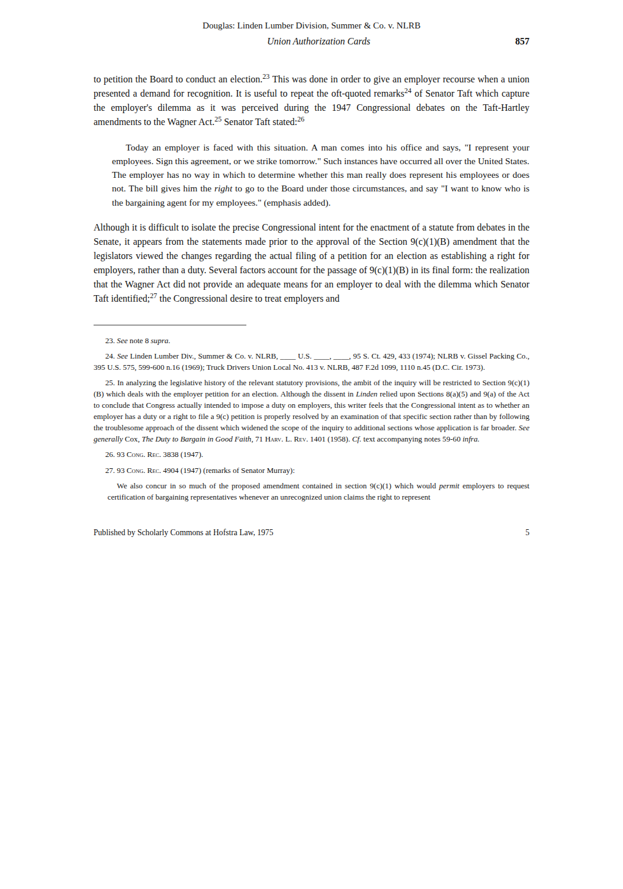Douglas: Linden Lumber Division, Summer & Co. v. NLRB
Union Authorization Cards 857
to petition the Board to conduct an election.23 This was done in order to give an employer recourse when a union presented a demand for recognition. It is useful to repeat the oft-quoted remarks24 of Senator Taft which capture the employer's dilemma as it was perceived during the 1947 Congressional debates on the Taft-Hartley amendments to the Wagner Act.25 Senator Taft stated:26
Today an employer is faced with this situation. A man comes into his office and says, "I represent your employees. Sign this agreement, or we strike tomorrow." Such instances have occurred all over the United States. The employer has no way in which to determine whether this man really does represent his employees or does not. The bill gives him the right to go to the Board under those circumstances, and say "I want to know who is the bargaining agent for my employees." (emphasis added).
Although it is difficult to isolate the precise Congressional intent for the enactment of a statute from debates in the Senate, it appears from the statements made prior to the approval of the Section 9(c)(1)(B) amendment that the legislators viewed the changes regarding the actual filing of a petition for an election as establishing a right for employers, rather than a duty. Several factors account for the passage of 9(c)(1)(B) in its final form: the realization that the Wagner Act did not provide an adequate means for an employer to deal with the dilemma which Senator Taft identified;27 the Congressional desire to treat employers and
23. See note 8 supra.
24. See Linden Lumber Div., Summer & Co. v. NLRB, ____ U.S. ____, ____, 95 S. Ct. 429, 433 (1974); NLRB v. Gissel Packing Co., 395 U.S. 575, 599-600 n.16 (1969); Truck Drivers Union Local No. 413 v. NLRB, 487 F.2d 1099, 1110 n.45 (D.C. Cir. 1973).
25. In analyzing the legislative history of the relevant statutory provisions, the ambit of the inquiry will be restricted to Section 9(c)(1)(B) which deals with the employer petition for an election. Although the dissent in Linden relied upon Sections 8(a)(5) and 9(a) of the Act to conclude that Congress actually intended to impose a duty on employers, this writer feels that the Congressional intent as to whether an employer has a duty or a right to file a 9(c) petition is properly resolved by an examination of that specific section rather than by following the troublesome approach of the dissent which widened the scope of the inquiry to additional sections whose application is far broader. See generally Cox, The Duty to Bargain in Good Faith, 71 Harv. L. Rev. 1401 (1958). Cf. text accompanying notes 59-60 infra.
26. 93 Cong. Rec. 3838 (1947).
27. 93 Cong. Rec. 4904 (1947) (remarks of Senator Murray):
We also concur in so much of the proposed amendment contained in section 9(c)(1) which would permit employers to request certification of bargaining representatives whenever an unrecognized union claims the right to represent
Published by Scholarly Commons at Hofstra Law, 1975 5